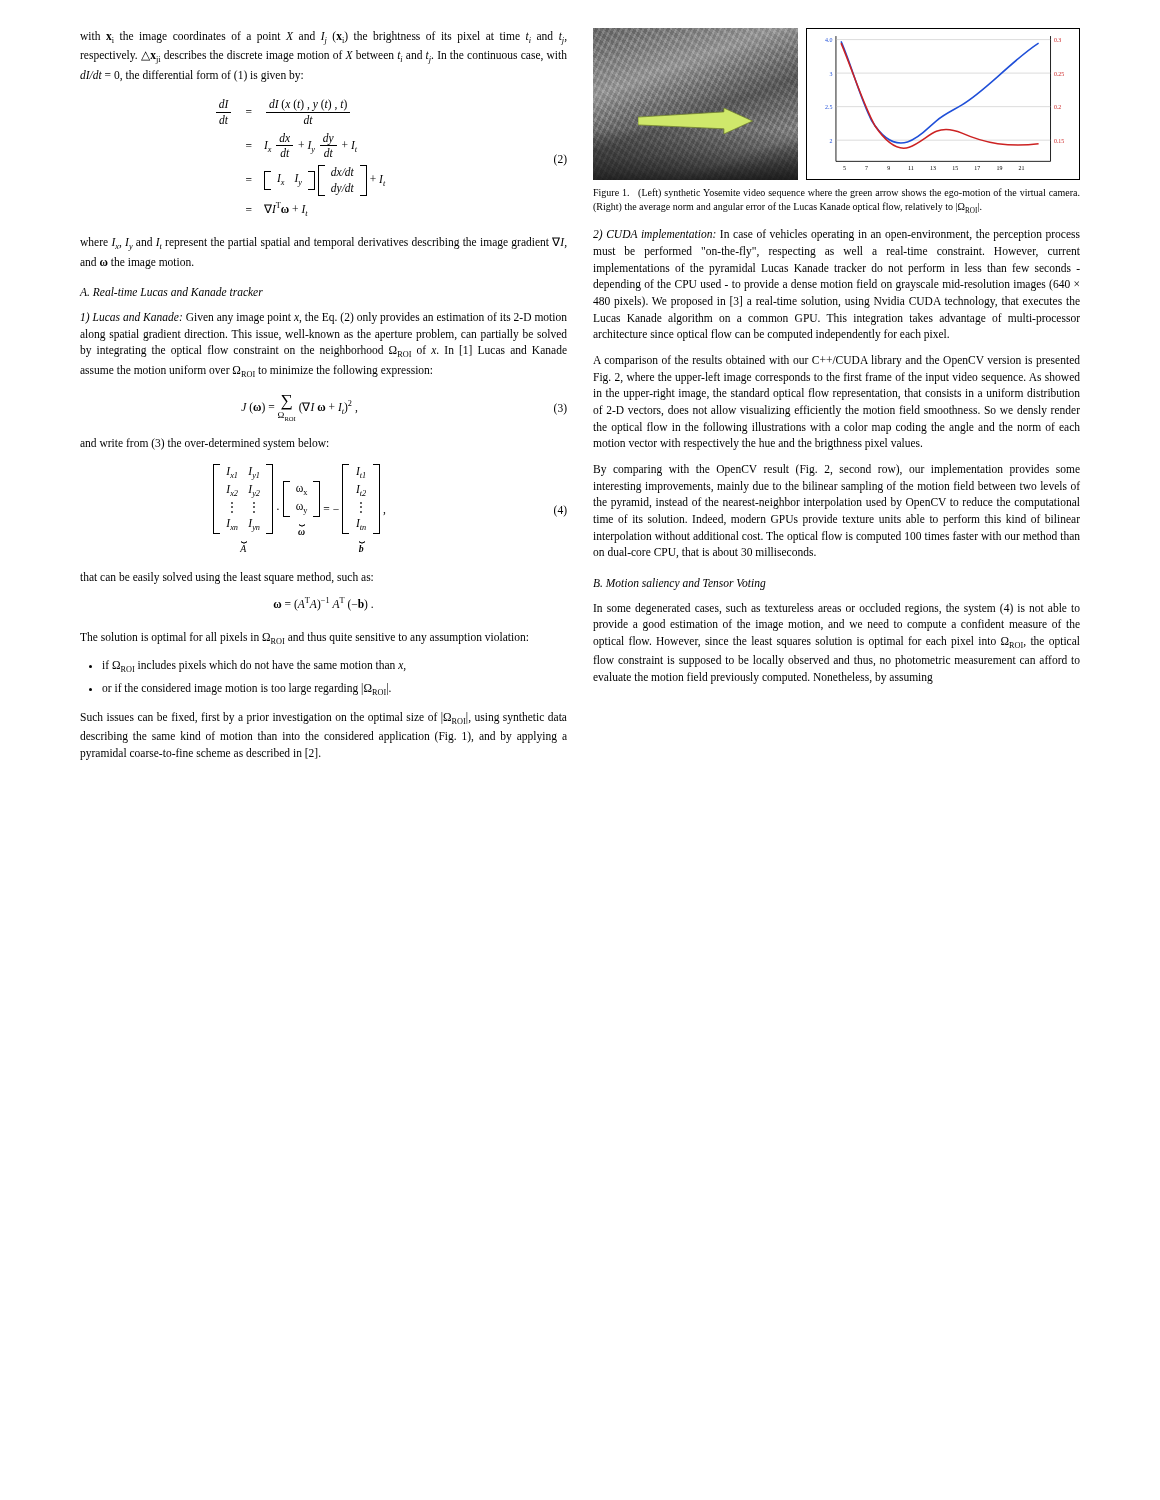with xi the image coordinates of a point X and Ij (xi) the brightness of its pixel at time ti and tj, respectively. △xji describes the discrete image motion of X between ti and tj. In the continuous case, with dI/dt = 0, the differential form of (1) is given by:
| dI dt | = | dI ( x ( t ) , y ( t ) , t ) dt |
| | = | I x dx dt + I y dy dt + I t |
| | = | / I x / I y / / dx/dt / / dy/dt / + I t |
| | = | ∇ I T ω + I t |
(2)
where Ix, Iy and It represent the partial spatial and temporal derivatives describing the image gradient ∇I, and ω the image motion.
A. Real-time Lucas and Kanade tracker
1) Lucas and Kanade: Given any image point x, the Eq. (2) only provides an estimation of its 2-D motion along spatial gradient direction. This issue, well-known as the aperture problem, can partially be solved by integrating the optical flow constraint on the neighborhood ΩROI of x. In [1] Lucas and Kanade assume the motion uniform over ΩROI to minimize the following expression:
J (ω) = ∑ ΩROI (∇I ω + It)2 ,
(3)
and write from (3) the over-determined system below:
| I x1 | I y1 |
| I x2 | I y2 |
| ⋮ | ⋮ |
| I xn | I yn |
⏟ A ·
| ω x |
| ω y |
⏟ ω = −
| I t1 |
| I t2 |
| ⋮ |
| I tn |
⏟ b ,
(4)
that can be easily solved using the least square method, such as:
ω = (ATA)−1 AT (−b) .
The solution is optimal for all pixels in ΩROI and thus quite sensitive to any assumption violation:
if ΩROI includes pixels which do not have the same motion than x,
or if the considered image motion is too large regarding |ΩROI|.
Such issues can be fixed, first by a prior investigation on the optimal size of |ΩROI|, using synthetic data describing the same kind of motion than into the considered application (Fig. 1), and by applying a pyramidal coarse-to-fine scheme as described in [2].
4.0 3 2.5 2 0.3 0.25 0.2 0.15 5 7 9 11 13 15 17 19 21
Figure 1. (Left) synthetic Yosemite video sequence where the green arrow shows the ego-motion of the virtual camera. (Right) the average norm and angular error of the Lucas Kanade optical flow, relatively to |ΩROI|.
2) CUDA implementation: In case of vehicles operating in an open-environment, the perception process must be performed "on-the-fly", respecting as well a real-time constraint. However, current implementations of the pyramidal Lucas Kanade tracker do not perform in less than few seconds - depending of the CPU used - to provide a dense motion field on grayscale mid-resolution images (640 × 480 pixels). We proposed in [3] a real-time solution, using Nvidia CUDA technology, that executes the Lucas Kanade algorithm on a common GPU. This integration takes advantage of multi-processor architecture since optical flow can be computed independently for each pixel.
A comparison of the results obtained with our C++/CUDA library and the OpenCV version is presented Fig. 2, where the upper-left image corresponds to the first frame of the input video sequence. As showed in the upper-right image, the standard optical flow representation, that consists in a uniform distribution of 2-D vectors, does not allow visualizing efficiently the motion field smoothness. So we densly render the optical flow in the following illustrations with a color map coding the angle and the norm of each motion vector with respectively the hue and the brigthness pixel values.
By comparing with the OpenCV result (Fig. 2, second row), our implementation provides some interesting improvements, mainly due to the bilinear sampling of the motion field between two levels of the pyramid, instead of the nearest-neighbor interpolation used by OpenCV to reduce the computational time of its solution. Indeed, modern GPUs provide texture units able to perform this kind of bilinear interpolation without additional cost. The optical flow is computed 100 times faster with our method than on dual-core CPU, that is about 30 milliseconds.
B. Motion saliency and Tensor Voting
In some degenerated cases, such as textureless areas or occluded regions, the system (4) is not able to provide a good estimation of the image motion, and we need to compute a confident measure of the optical flow. However, since the least squares solution is optimal for each pixel into ΩROI, the optical flow constraint is supposed to be locally observed and thus, no photometric measurement can afford to evaluate the motion field previously computed. Nonetheless, by assuming